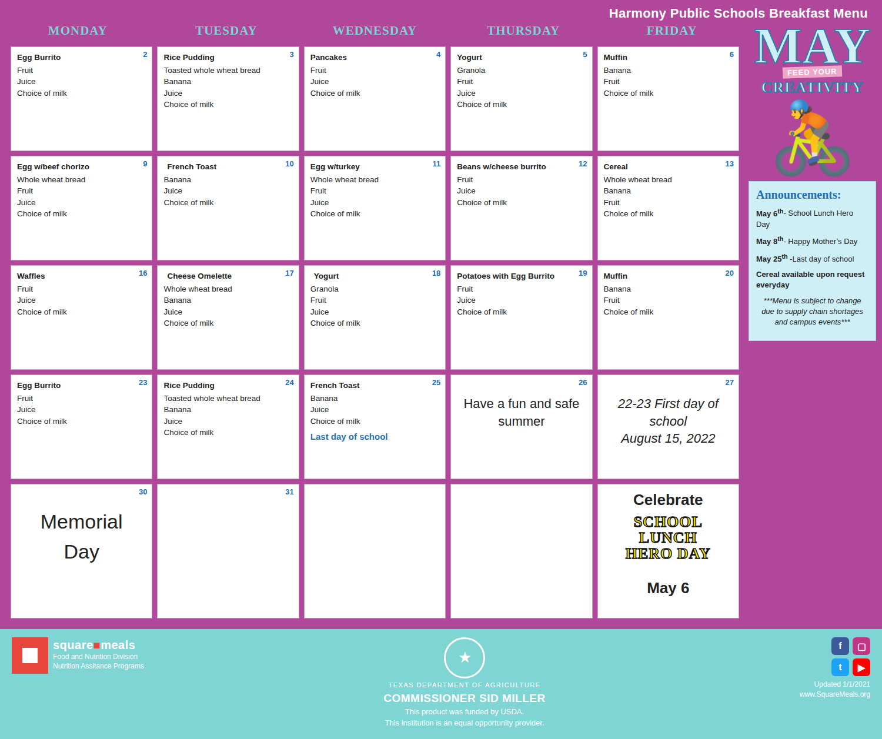Harmony Public Schools Breakfast Menu
MONDAY
TUESDAY
WEDNESDAY
THURSDAY
FRIDAY
| 2 Egg Burrito Fruit Juice Choice of milk | 3 Rice Pudding Toasted whole wheat bread Banana Juice Choice of milk | 4 Pancakes Fruit Juice Choice of milk | 5 Yogurt Granola Fruit Juice Choice of milk | 6 Muffin Banana Fruit Choice of milk |
| 9 Egg w/beef chorizo Whole wheat bread Fruit Juice Choice of milk | 10 French Toast Banana Juice Choice of milk | 11 Egg w/turkey Whole wheat bread Fruit Juice Choice of milk | 12 Beans w/cheese burrito Fruit Juice Choice of milk | 13 Cereal Whole wheat bread Banana Fruit Choice of milk |
| 16 Waffles Fruit Juice Choice of milk | 17 Cheese Omelette Whole wheat bread Banana Juice Choice of milk | 18 Yogurt Granola Fruit Juice Choice of milk | 19 Potatoes with Egg Burrito Fruit Juice Choice of milk | 20 Muffin Banana Fruit Choice of milk |
| 23 Egg Burrito Fruit Juice Choice of milk | 24 Rice Pudding Toasted whole wheat bread Banana Juice Choice of milk | 25 French Toast Banana Juice Choice of milk Last day of school | 26 Have a fun and safe summer | 27 22-23 First day of school August 15, 2022 |
| 30 Memorial Day | 31 | | | Celebrate SCHOOL LUNCH HERO DAY May 6 |
MAY
FEED YOUR CREATIVITY
🚴
Announcements:
May 6th- School Lunch Hero Day
May 8th- Happy Mother’s Day
May 25th -Last day of school
Cereal available upon request everyday
***Menu is subject to change due to supply chain shortages and campus events***
square■meals
Food and Nutrition Division
Nutrition Assitance Programs
★
Texas Department of Agriculture
COMMISSIONER SID MILLER
This product was funded by USDA.
This institution is an equal opportunity provider.
f ▢
t ▶
Updated 1/1/2021
www.SquareMeals.org